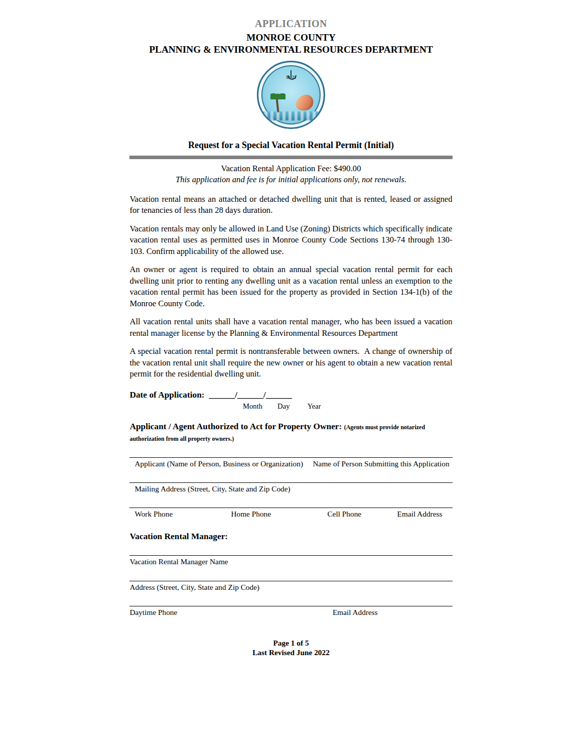APPLICATION
MONROE COUNTY
PLANNING & ENVIRONMENTAL RESOURCES DEPARTMENT
18 23
Request for a Special Vacation Rental Permit (Initial)
Vacation Rental Application Fee: $490.00
This application and fee is for initial applications only, not renewals.
Vacation rental means an attached or detached dwelling unit that is rented, leased or assigned for tenancies of less than 28 days duration.
Vacation rentals may only be allowed in Land Use (Zoning) Districts which specifically indicate vacation rental uses as permitted uses in Monroe County Code Sections 130-74 through 130-103. Confirm applicability of the allowed use.
An owner or agent is required to obtain an annual special vacation rental permit for each dwelling unit prior to renting any dwelling unit as a vacation rental unless an exemption to the vacation rental permit has been issued for the property as provided in Section 134-1(b) of the Monroe County Code.
All vacation rental units shall have a vacation rental manager, who has been issued a vacation rental manager license by the Planning & Environmental Resources Department
A special vacation rental permit is nontransferable between owners. A change of ownership of the vacation rental unit shall require the new owner or his agent to obtain a new vacation rental permit for the residential dwelling unit.
Date of Application: ______/______/______
Month Day Year
Applicant / Agent Authorized to Act for Property Owner: (Agents must provide notarized authorization from all property owners.)
Applicant (Name of Person, Business or Organization) Name of Person Submitting this Application
Mailing Address (Street, City, State and Zip Code)
Work Phone Home Phone Cell Phone Email Address
Vacation Rental Manager:
Vacation Rental Manager Name
Address (Street, City, State and Zip Code)
Daytime Phone Email Address
Page 1 of 5
Last Revised June 2022